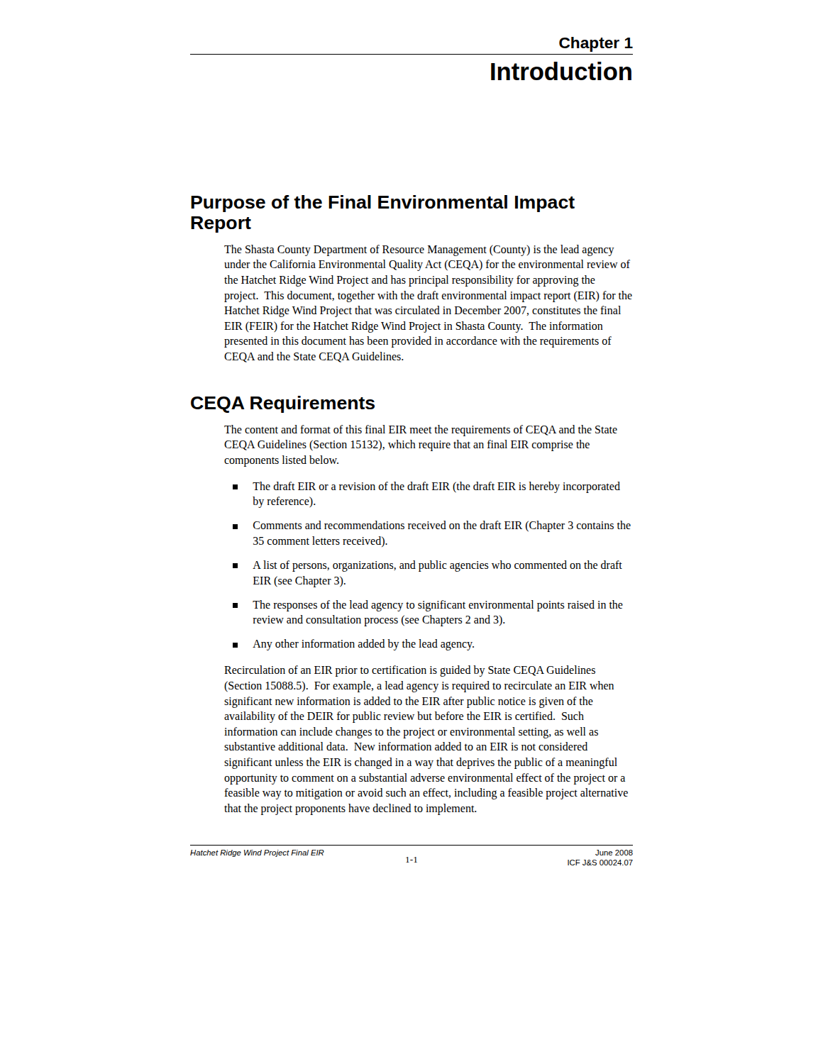Chapter 1
Introduction
Purpose of the Final Environmental Impact Report
The Shasta County Department of Resource Management (County) is the lead agency under the California Environmental Quality Act (CEQA) for the environmental review of the Hatchet Ridge Wind Project and has principal responsibility for approving the project. This document, together with the draft environmental impact report (EIR) for the Hatchet Ridge Wind Project that was circulated in December 2007, constitutes the final EIR (FEIR) for the Hatchet Ridge Wind Project in Shasta County. The information presented in this document has been provided in accordance with the requirements of CEQA and the State CEQA Guidelines.
CEQA Requirements
The content and format of this final EIR meet the requirements of CEQA and the State CEQA Guidelines (Section 15132), which require that an final EIR comprise the components listed below.
The draft EIR or a revision of the draft EIR (the draft EIR is hereby incorporated by reference).
Comments and recommendations received on the draft EIR (Chapter 3 contains the 35 comment letters received).
A list of persons, organizations, and public agencies who commented on the draft EIR (see Chapter 3).
The responses of the lead agency to significant environmental points raised in the review and consultation process (see Chapters 2 and 3).
Any other information added by the lead agency.
Recirculation of an EIR prior to certification is guided by State CEQA Guidelines (Section 15088.5). For example, a lead agency is required to recirculate an EIR when significant new information is added to the EIR after public notice is given of the availability of the DEIR for public review but before the EIR is certified. Such information can include changes to the project or environmental setting, as well as substantive additional data. New information added to an EIR is not considered significant unless the EIR is changed in a way that deprives the public of a meaningful opportunity to comment on a substantial adverse environmental effect of the project or a feasible way to mitigation or avoid such an effect, including a feasible project alternative that the project proponents have declined to implement.
Hatchet Ridge Wind Project Final EIR
June 2008
ICF J&S 00024.07
1-1